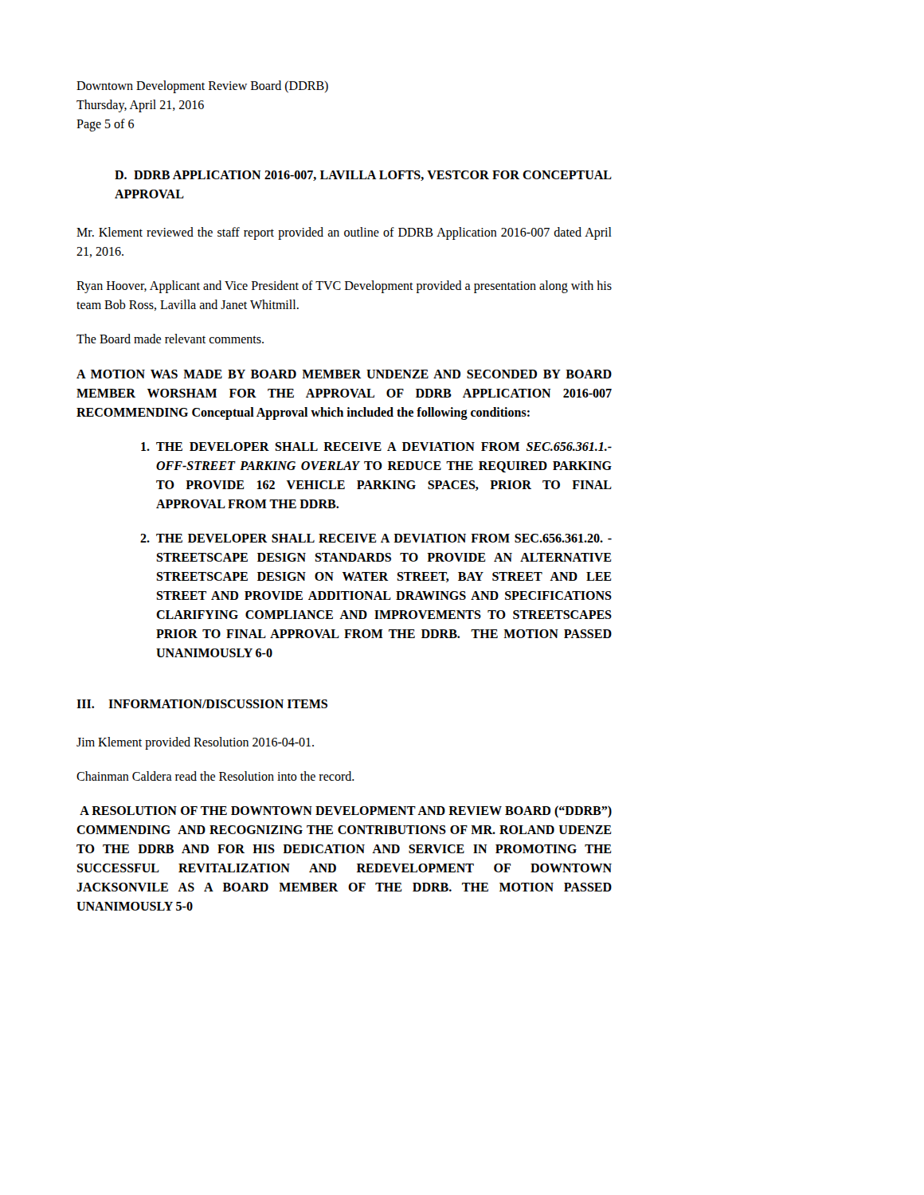Downtown Development Review Board (DDRB)
Thursday, April 21, 2016
Page 5 of 6
D. DDRB APPLICATION 2016-007, LAVILLA LOFTS, VESTCOR FOR CONCEPTUAL APPROVAL
Mr. Klement reviewed the staff report provided an outline of DDRB Application 2016-007 dated April 21, 2016.
Ryan Hoover, Applicant and Vice President of TVC Development provided a presentation along with his team Bob Ross, Lavilla and Janet Whitmill.
The Board made relevant comments.
A MOTION WAS MADE BY BOARD MEMBER UNDENZE AND SECONDED BY BOARD MEMBER WORSHAM FOR THE APPROVAL OF DDRB APPLICATION 2016-007 RECOMMENDING Conceptual Approval which included the following conditions:
THE DEVELOPER SHALL RECEIVE A DEVIATION FROM SEC.656.361.1.- OFF-STREET PARKING OVERLAY TO REDUCE THE REQUIRED PARKING TO PROVIDE 162 VEHICLE PARKING SPACES, PRIOR TO FINAL APPROVAL FROM THE DDRB.
THE DEVELOPER SHALL RECEIVE A DEVIATION FROM SEC.656.361.20. - STREETSCAPE DESIGN STANDARDS TO PROVIDE AN ALTERNATIVE STREETSCAPE DESIGN ON WATER STREET, BAY STREET AND LEE STREET AND PROVIDE ADDITIONAL DRAWINGS AND SPECIFICATIONS CLARIFYING COMPLIANCE AND IMPROVEMENTS TO STREETSCAPES PRIOR TO FINAL APPROVAL FROM THE DDRB. THE MOTION PASSED UNANIMOUSLY 6-0
III. INFORMATION/DISCUSSION ITEMS
Jim Klement provided Resolution 2016-04-01.
Chainman Caldera read the Resolution into the record.
A RESOLUTION OF THE DOWNTOWN DEVELOPMENT AND REVIEW BOARD (“DDRB”) COMMENDING AND RECOGNIZING THE CONTRIBUTIONS OF MR. ROLAND UDENZE TO THE DDRB AND FOR HIS DEDICATION AND SERVICE IN PROMOTING THE SUCCESSFUL REVITALIZATION AND REDEVELOPMENT OF DOWNTOWN JACKSONVILE AS A BOARD MEMBER OF THE DDRB. THE MOTION PASSED UNANIMOUSLY 5-0